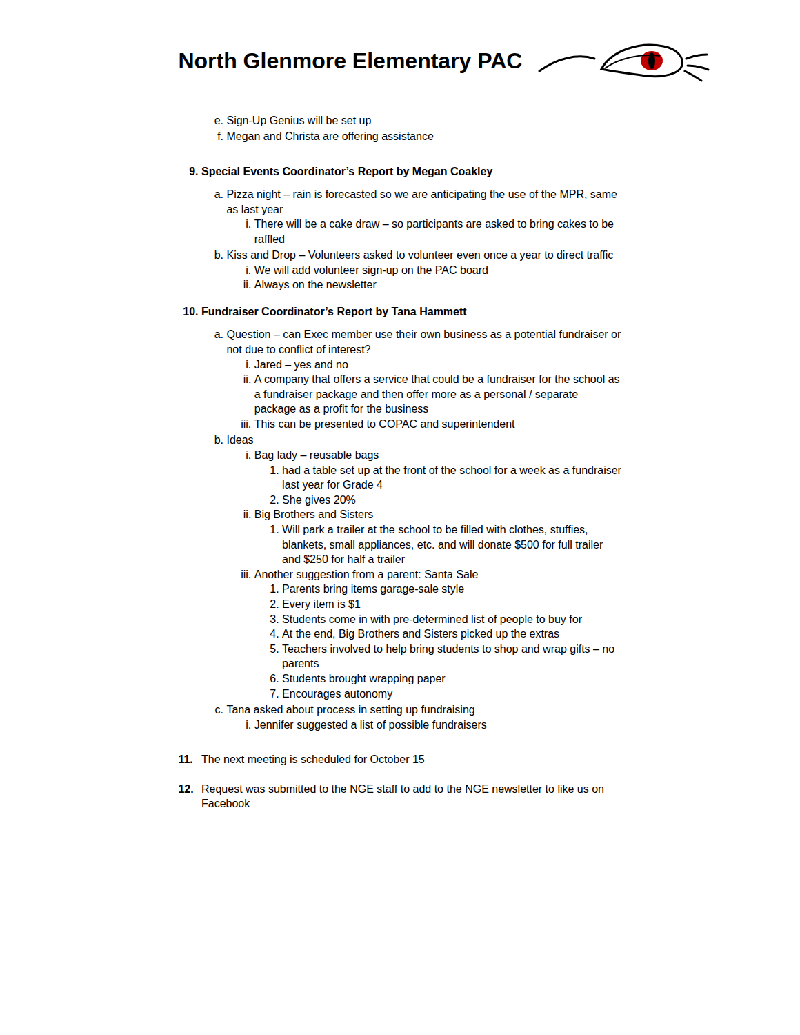North Glenmore Elementary PAC
Sign-Up Genius will be set up
Megan and Christa are offering assistance
Special Events Coordinator’s Report by Megan Coakley
Pizza night – rain is forecasted so we are anticipating the use of the MPR, same as last year
There will be a cake draw – so participants are asked to bring cakes to be raffled
Kiss and Drop – Volunteers asked to volunteer even once a year to direct traffic
We will add volunteer sign-up on the PAC board
Always on the newsletter
Fundraiser Coordinator’s Report by Tana Hammett
Question – can Exec member use their own business as a potential fundraiser or not due to conflict of interest?
Jared – yes and no
A company that offers a service that could be a fundraiser for the school as a fundraiser package and then offer more as a personal / separate package as a profit for the business
This can be presented to COPAC and superintendent
Ideas
Bag lady – reusable bags
had a table set up at the front of the school for a week as a fundraiser last year for Grade 4
She gives 20%
Big Brothers and Sisters
Will park a trailer at the school to be filled with clothes, stuffies, blankets, small appliances, etc. and will donate $500 for full trailer and $250 for half a trailer
Another suggestion from a parent: Santa Sale
Parents bring items garage-sale style
Every item is $1
Students come in with pre-determined list of people to buy for
At the end, Big Brothers and Sisters picked up the extras
Teachers involved to help bring students to shop and wrap gifts – no parents
Students brought wrapping paper
Encourages autonomy
Tana asked about process in setting up fundraising
Jennifer suggested a list of possible fundraisers
11. The next meeting is scheduled for October 15
12. Request was submitted to the NGE staff to add to the NGE newsletter to like us on Facebook